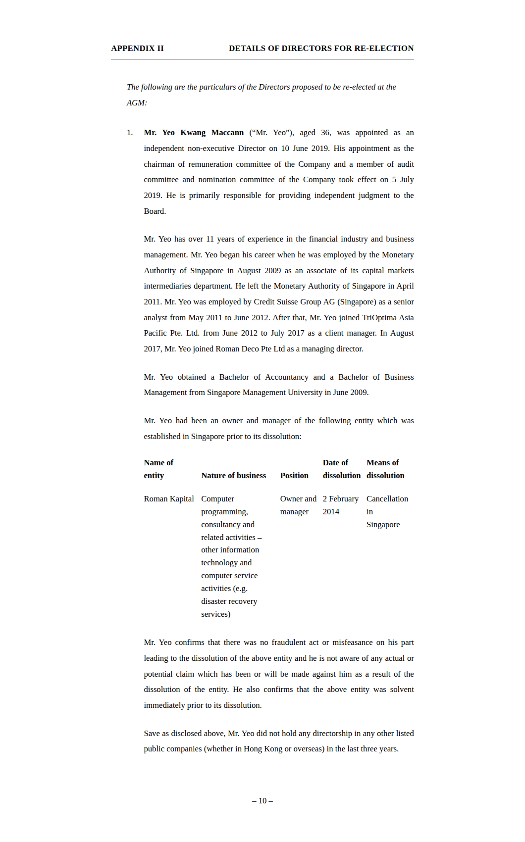APPENDIX II
DETAILS OF DIRECTORS FOR RE-ELECTION
The following are the particulars of the Directors proposed to be re-elected at the AGM:
1.
Mr. Yeo Kwang Maccann (“Mr. Yeo”), aged 36, was appointed as an independent non-executive Director on 10 June 2019. His appointment as the chairman of remuneration committee of the Company and a member of audit committee and nomination committee of the Company took effect on 5 July 2019. He is primarily responsible for providing independent judgment to the Board.
Mr. Yeo has over 11 years of experience in the financial industry and business management. Mr. Yeo began his career when he was employed by the Monetary Authority of Singapore in August 2009 as an associate of its capital markets intermediaries department. He left the Monetary Authority of Singapore in April 2011. Mr. Yeo was employed by Credit Suisse Group AG (Singapore) as a senior analyst from May 2011 to June 2012. After that, Mr. Yeo joined TriOptima Asia Pacific Pte. Ltd. from June 2012 to July 2017 as a client manager. In August 2017, Mr. Yeo joined Roman Deco Pte Ltd as a managing director.
Mr. Yeo obtained a Bachelor of Accountancy and a Bachelor of Business Management from Singapore Management University in June 2009.
Mr. Yeo had been an owner and manager of the following entity which was established in Singapore prior to its dissolution:
| Name of entity | Nature of business | Position | Date of dissolution | Means of dissolution |
| --- | --- | --- | --- | --- |
| Roman Kapital | Computer programming, consultancy and related activities – other information technology and computer service activities (e.g. disaster recovery services) | Owner and manager | 2 February 2014 | Cancellation in Singapore |
Mr. Yeo confirms that there was no fraudulent act or misfeasance on his part leading to the dissolution of the above entity and he is not aware of any actual or potential claim which has been or will be made against him as a result of the dissolution of the entity. He also confirms that the above entity was solvent immediately prior to its dissolution.
Save as disclosed above, Mr. Yeo did not hold any directorship in any other listed public companies (whether in Hong Kong or overseas) in the last three years.
– 10 –